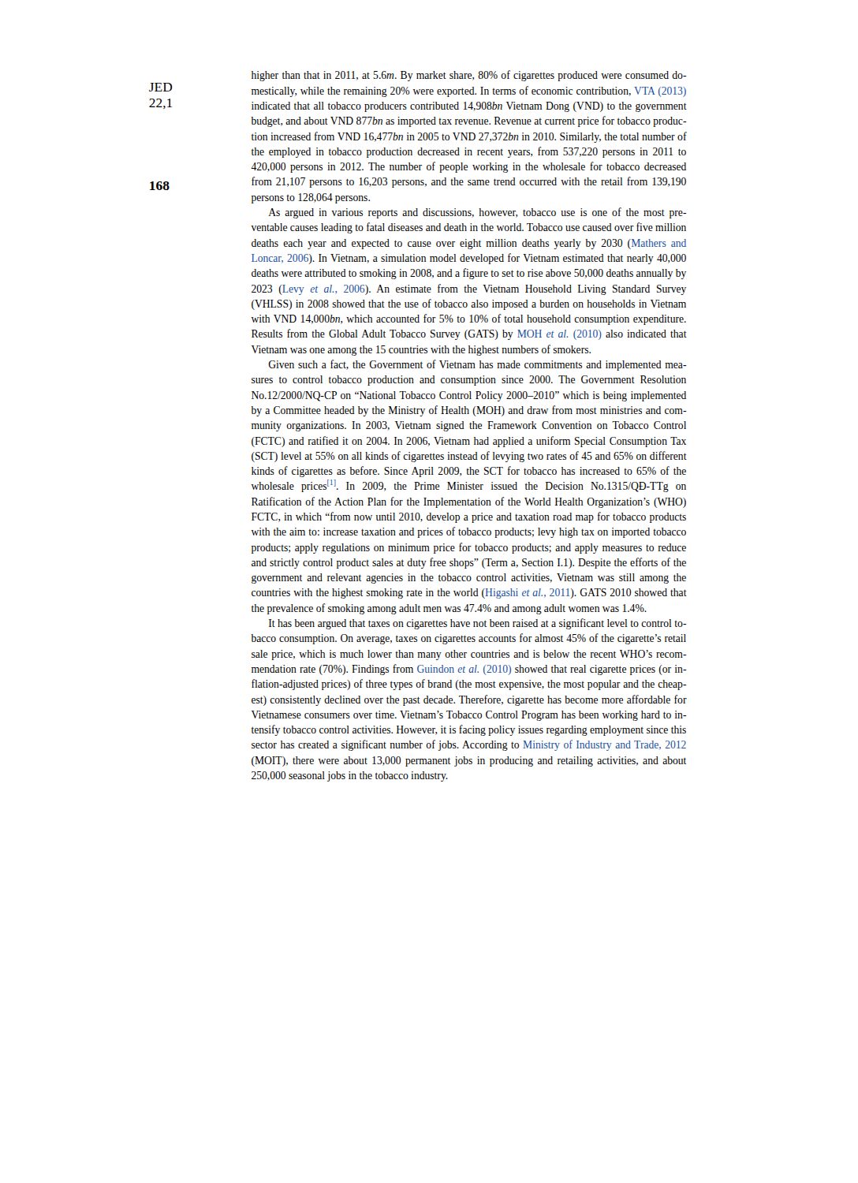JED
22,1
168
higher than that in 2011, at 5.6m. By market share, 80% of cigarettes produced were consumed domestically, while the remaining 20% were exported. In terms of economic contribution, VTA (2013) indicated that all tobacco producers contributed 14,908bn Vietnam Dong (VND) to the government budget, and about VND 877bn as imported tax revenue. Revenue at current price for tobacco production increased from VND 16,477bn in 2005 to VND 27,372bn in 2010. Similarly, the total number of the employed in tobacco production decreased in recent years, from 537,220 persons in 2011 to 420,000 persons in 2012. The number of people working in the wholesale for tobacco decreased from 21,107 persons to 16,203 persons, and the same trend occurred with the retail from 139,190 persons to 128,064 persons.
As argued in various reports and discussions, however, tobacco use is one of the most preventable causes leading to fatal diseases and death in the world. Tobacco use caused over five million deaths each year and expected to cause over eight million deaths yearly by 2030 (Mathers and Loncar, 2006). In Vietnam, a simulation model developed for Vietnam estimated that nearly 40,000 deaths were attributed to smoking in 2008, and a figure to set to rise above 50,000 deaths annually by 2023 (Levy et al., 2006). An estimate from the Vietnam Household Living Standard Survey (VHLSS) in 2008 showed that the use of tobacco also imposed a burden on households in Vietnam with VND 14,000bn, which accounted for 5% to 10% of total household consumption expenditure. Results from the Global Adult Tobacco Survey (GATS) by MOH et al. (2010) also indicated that Vietnam was one among the 15 countries with the highest numbers of smokers.
Given such a fact, the Government of Vietnam has made commitments and implemented measures to control tobacco production and consumption since 2000. The Government Resolution No.12/2000/NQ-CP on “National Tobacco Control Policy 2000–2010” which is being implemented by a Committee headed by the Ministry of Health (MOH) and draw from most ministries and community organizations. In 2003, Vietnam signed the Framework Convention on Tobacco Control (FCTC) and ratified it on 2004. In 2006, Vietnam had applied a uniform Special Consumption Tax (SCT) level at 55% on all kinds of cigarettes instead of levying two rates of 45 and 65% on different kinds of cigarettes as before. Since April 2009, the SCT for tobacco has increased to 65% of the wholesale prices[1]. In 2009, the Prime Minister issued the Decision No.1315/QĐ-TTg on Ratification of the Action Plan for the Implementation of the World Health Organization’s (WHO) FCTC, in which “from now until 2010, develop a price and taxation road map for tobacco products with the aim to: increase taxation and prices of tobacco products; levy high tax on imported tobacco products; apply regulations on minimum price for tobacco products; and apply measures to reduce and strictly control product sales at duty free shops” (Term a, Section I.1). Despite the efforts of the government and relevant agencies in the tobacco control activities, Vietnam was still among the countries with the highest smoking rate in the world (Higashi et al., 2011). GATS 2010 showed that the prevalence of smoking among adult men was 47.4% and among adult women was 1.4%.
It has been argued that taxes on cigarettes have not been raised at a significant level to control tobacco consumption. On average, taxes on cigarettes accounts for almost 45% of the cigarette’s retail sale price, which is much lower than many other countries and is below the recent WHO’s recommendation rate (70%). Findings from Guindon et al. (2010) showed that real cigarette prices (or inflation-adjusted prices) of three types of brand (the most expensive, the most popular and the cheapest) consistently declined over the past decade. Therefore, cigarette has become more affordable for Vietnamese consumers over time. Vietnam’s Tobacco Control Program has been working hard to intensify tobacco control activities. However, it is facing policy issues regarding employment since this sector has created a significant number of jobs. According to Ministry of Industry and Trade, 2012 (MOIT), there were about 13,000 permanent jobs in producing and retailing activities, and about 250,000 seasonal jobs in the tobacco industry.